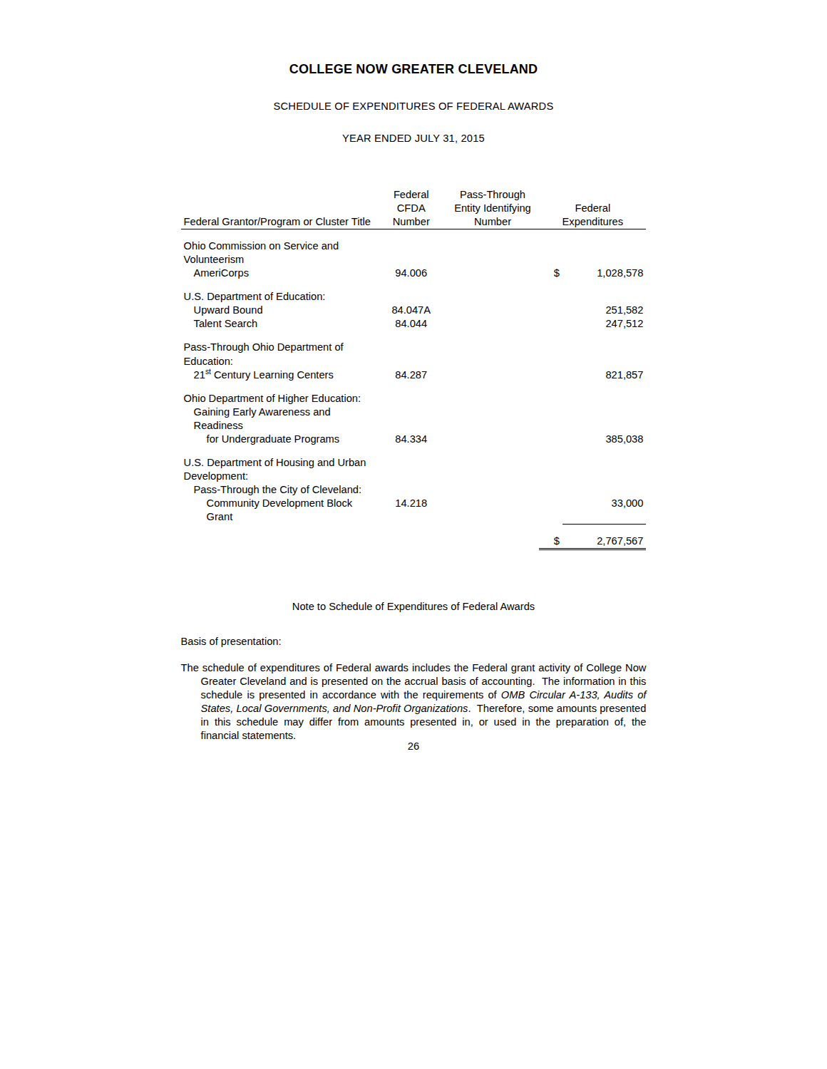COLLEGE NOW GREATER CLEVELAND
SCHEDULE OF EXPENDITURES OF FEDERAL AWARDS
YEAR ENDED JULY 31, 2015
| | Federal CFDA | Pass-Through Entity Identifying | Federal |
| --- | --- | --- | --- |
| Federal Grantor/Program or Cluster Title | Number | Number | Expenditures |
| Ohio Commission on Service and Volunteerism | | | | |
| AmeriCorps | 94.006 | | $ | 1,028,578 |
| U.S. Department of Education: | | | | |
| Upward Bound | 84.047A | | | 251,582 |
| Talent Search | 84.044 | | | 247,512 |
| Pass-Through Ohio Department of Education: | | | | |
| 21 st Century Learning Centers | 84.287 | | | 821,857 |
| Ohio Department of Higher Education: | | | | |
| Gaining Early Awareness and Readiness | | | | |
| for Undergraduate Programs | 84.334 | | | 385,038 |
| U.S. Department of Housing and Urban Development: | | | | |
| Pass-Through the City of Cleveland: | | | | |
| Community Development Block Grant | 14.218 | | | 33,000 |
| | | | $ | 2,767,567 |
Note to Schedule of Expenditures of Federal Awards
Basis of presentation:
The schedule of expenditures of Federal awards includes the Federal grant activity of College Now Greater Cleveland and is presented on the accrual basis of accounting. The information in this schedule is presented in accordance with the requirements of OMB Circular A-133, Audits of States, Local Governments, and Non-Profit Organizations. Therefore, some amounts presented in this schedule may differ from amounts presented in, or used in the preparation of, the financial statements.
26